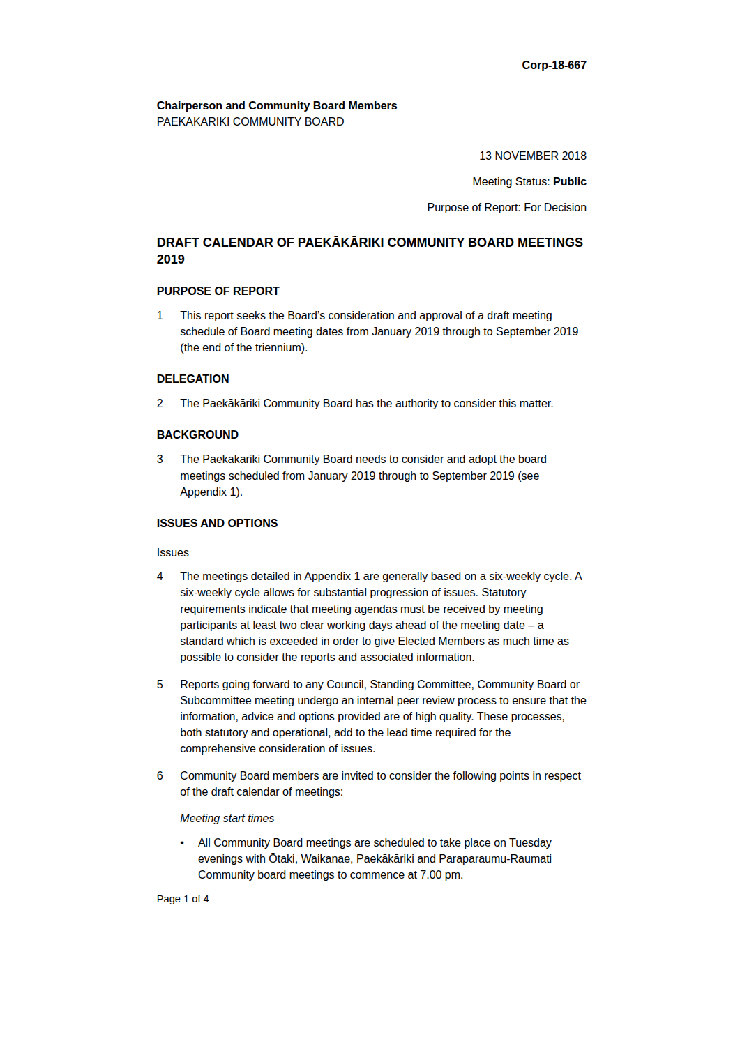Corp-18-667
Chairperson and Community Board Members
PAEKĀKĀRIKI COMMUNITY BOARD
13 NOVEMBER 2018
Meeting Status: Public
Purpose of Report: For Decision
Draft Calendar of Paekākāriki Community Board Meetings 2019
Purpose of report
1
This report seeks the Board’s consideration and approval of a draft meeting schedule of Board meeting dates from January 2019 through to September 2019 (the end of the triennium).
Delegation
2
The Paekākāriki Community Board has the authority to consider this matter.
Background
3
The Paekākāriki Community Board needs to consider and adopt the board meetings scheduled from January 2019 through to September 2019 (see Appendix 1).
Issues and Options
Issues
4
The meetings detailed in Appendix 1 are generally based on a six-weekly cycle. A six-weekly cycle allows for substantial progression of issues. Statutory requirements indicate that meeting agendas must be received by meeting participants at least two clear working days ahead of the meeting date – a standard which is exceeded in order to give Elected Members as much time as possible to consider the reports and associated information.
5
Reports going forward to any Council, Standing Committee, Community Board or Subcommittee meeting undergo an internal peer review process to ensure that the information, advice and options provided are of high quality. These processes, both statutory and operational, add to the lead time required for the comprehensive consideration of issues.
6
Community Board members are invited to consider the following points in respect of the draft calendar of meetings:
Meeting start times
•
All Community Board meetings are scheduled to take place on Tuesday evenings with Ōtaki, Waikanae, Paekākāriki and Paraparaumu-Raumati Community board meetings to commence at 7.00 pm.
Page 1 of 4